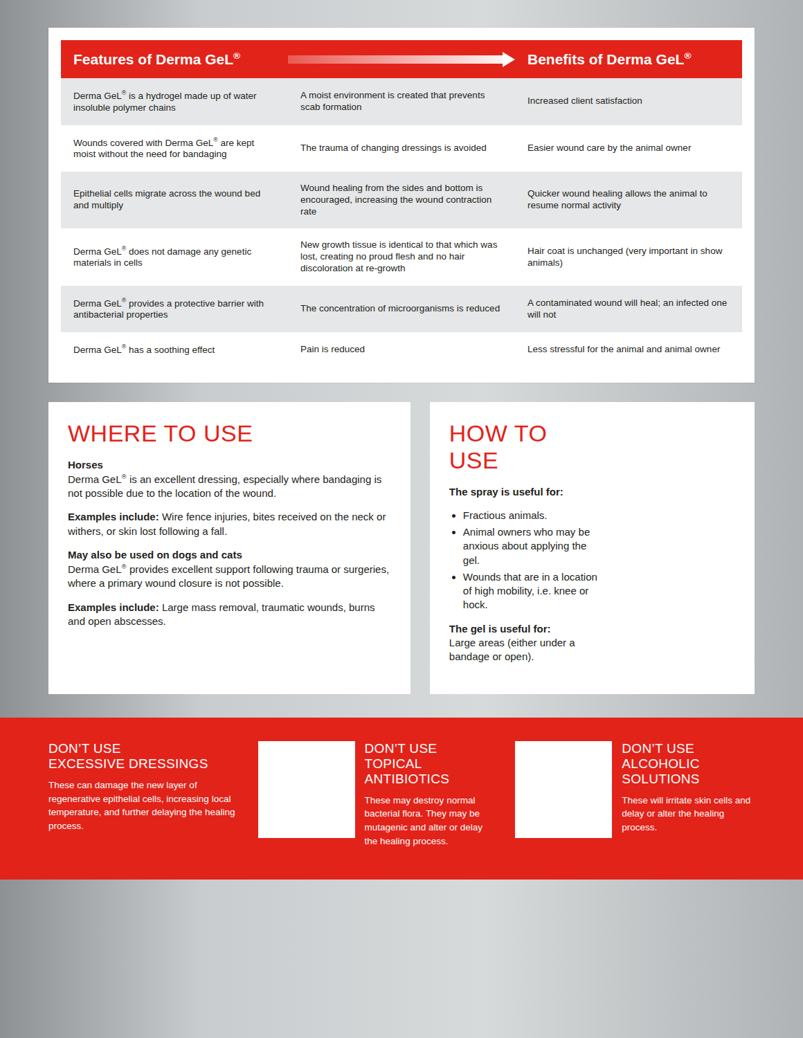| Features of Derma GeL ® | | Benefits of Derma GeL ® |
| --- | --- | --- |
| Derma GeL ® is a hydrogel made up of water insoluble polymer chains | A moist environment is created that prevents scab formation | Increased client satisfaction |
| Wounds covered with Derma GeL ® are kept moist without the need for bandaging | The trauma of changing dressings is avoided | Easier wound care by the animal owner |
| Epithelial cells migrate across the wound bed and multiply | Wound healing from the sides and bottom is encouraged, increasing the wound contraction rate | Quicker wound healing allows the animal to resume normal activity |
| Derma GeL ® does not damage any genetic materials in cells | New growth tissue is identical to that which was lost, creating no proud flesh and no hair discoloration at re-growth | Hair coat is unchanged (very important in show animals) |
| Derma GeL ® provides a protective barrier with antibacterial properties | The concentration of microorganisms is reduced | A contaminated wound will heal; an infected one will not |
| Derma GeL ® has a soothing effect | Pain is reduced | Less stressful for the animal and animal owner |
WHERE TO USE
Horses
Derma GeL® is an excellent dressing, especially where bandaging is not possible due to the location of the wound.
Examples include: Wire fence injuries, bites received on the neck or withers, or skin lost following a fall.
May also be used on dogs and cats
Derma GeL® provides excellent support following trauma or surgeries, where a primary wound closure is not possible.
Examples include: Large mass removal, traumatic wounds, burns and open abscesses.
HOW TO USE
The spray is useful for:
Fractious animals.
Animal owners who may be anxious about applying the gel.
Wounds that are in a location of high mobility, i.e. knee or hock.
The gel is useful for:
Large areas (either under a bandage or open).
DON’T USE
EXCESSIVE DRESSINGS
These can damage the new layer of regenerative epithelial cells, increasing local temperature, and further delaying the healing process.
DON’T USE
TOPICAL ANTIBIOTICS
These may destroy normal bacterial flora. They may be mutagenic and alter or delay the healing process.
DON’T USE
ALCOHOLIC SOLUTIONS
These will irritate skin cells and delay or alter the healing process.